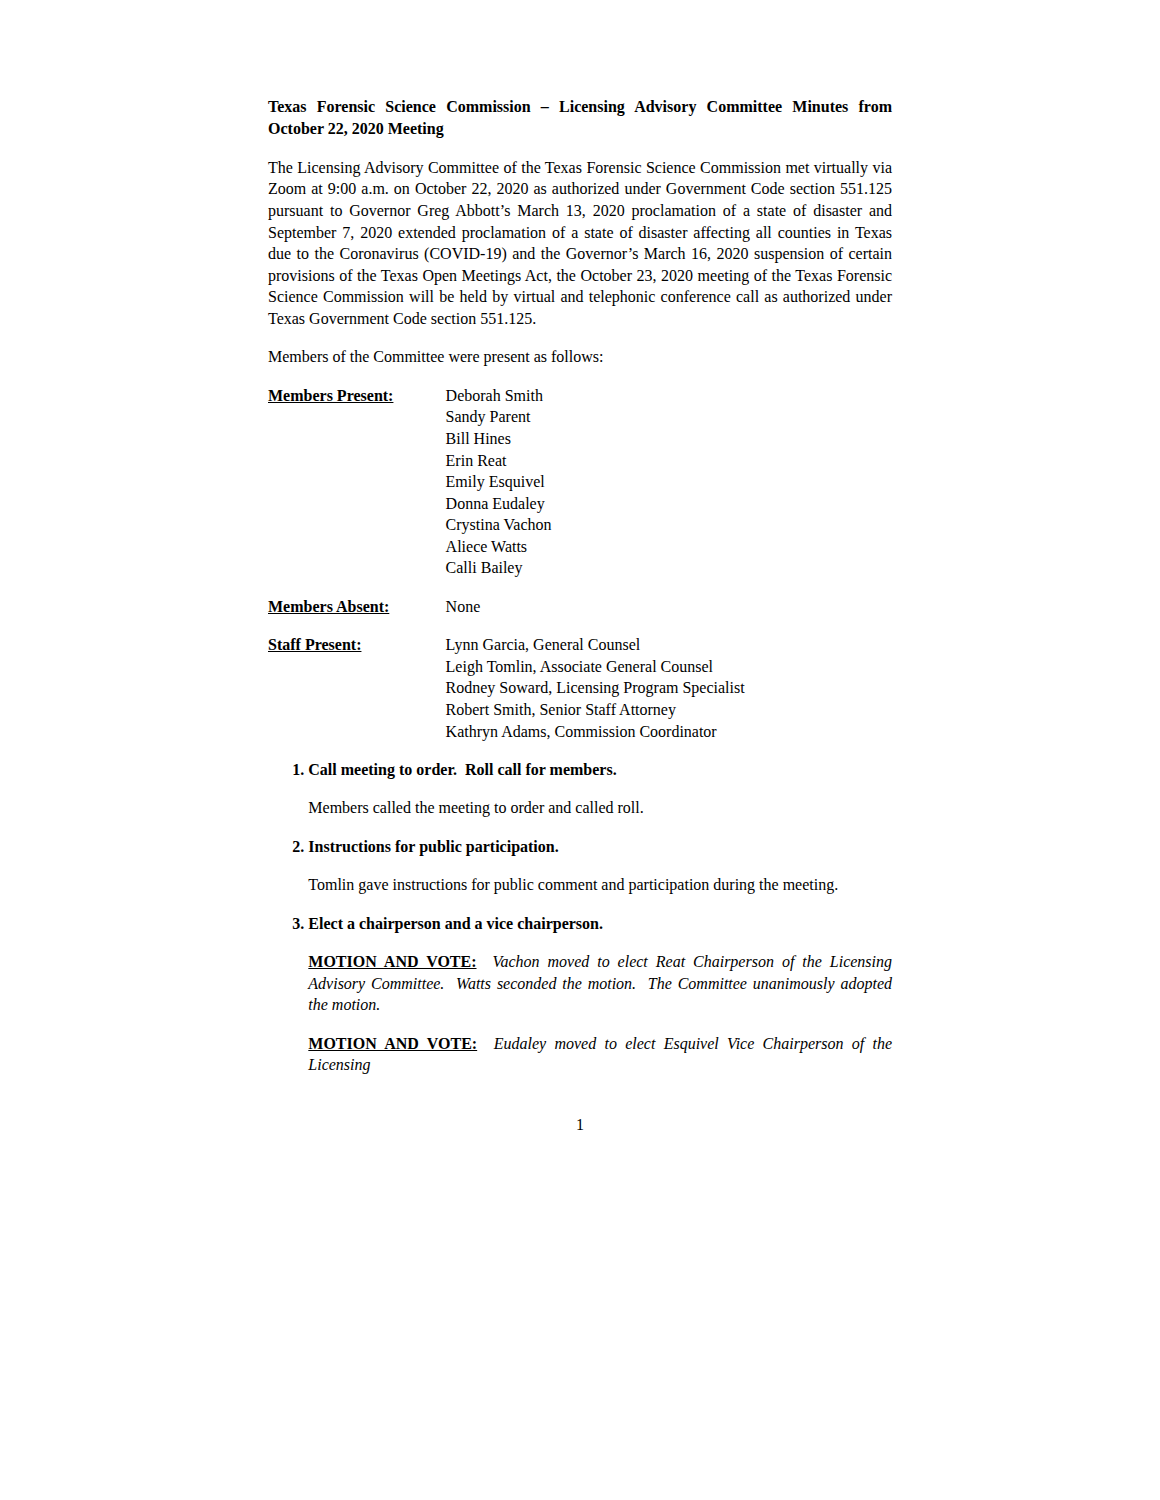Texas Forensic Science Commission – Licensing Advisory Committee Minutes from October 22, 2020 Meeting
The Licensing Advisory Committee of the Texas Forensic Science Commission met virtually via Zoom at 9:00 a.m. on October 22, 2020 as authorized under Government Code section 551.125 pursuant to Governor Greg Abbott’s March 13, 2020 proclamation of a state of disaster and September 7, 2020 extended proclamation of a state of disaster affecting all counties in Texas due to the Coronavirus (COVID-19) and the Governor’s March 16, 2020 suspension of certain provisions of the Texas Open Meetings Act, the October 23, 2020 meeting of the Texas Forensic Science Commission will be held by virtual and telephonic conference call as authorized under Texas Government Code section 551.125.
Members of the Committee were present as follows:
Members Present:
Deborah Smith
Sandy Parent
Bill Hines
Erin Reat
Emily Esquivel
Donna Eudaley
Crystina Vachon
Aliece Watts
Calli Bailey
Members Absent:
None
Staff Present:
Lynn Garcia, General Counsel
Leigh Tomlin, Associate General Counsel
Rodney Soward, Licensing Program Specialist
Robert Smith, Senior Staff Attorney
Kathryn Adams, Commission Coordinator
Call meeting to order. Roll call for members.
Members called the meeting to order and called roll.
Instructions for public participation.
Tomlin gave instructions for public comment and participation during the meeting.
Elect a chairperson and a vice chairperson.
MOTION AND VOTE: Vachon moved to elect Reat Chairperson of the Licensing Advisory Committee. Watts seconded the motion. The Committee unanimously adopted the motion.
MOTION AND VOTE: Eudaley moved to elect Esquivel Vice Chairperson of the Licensing
1